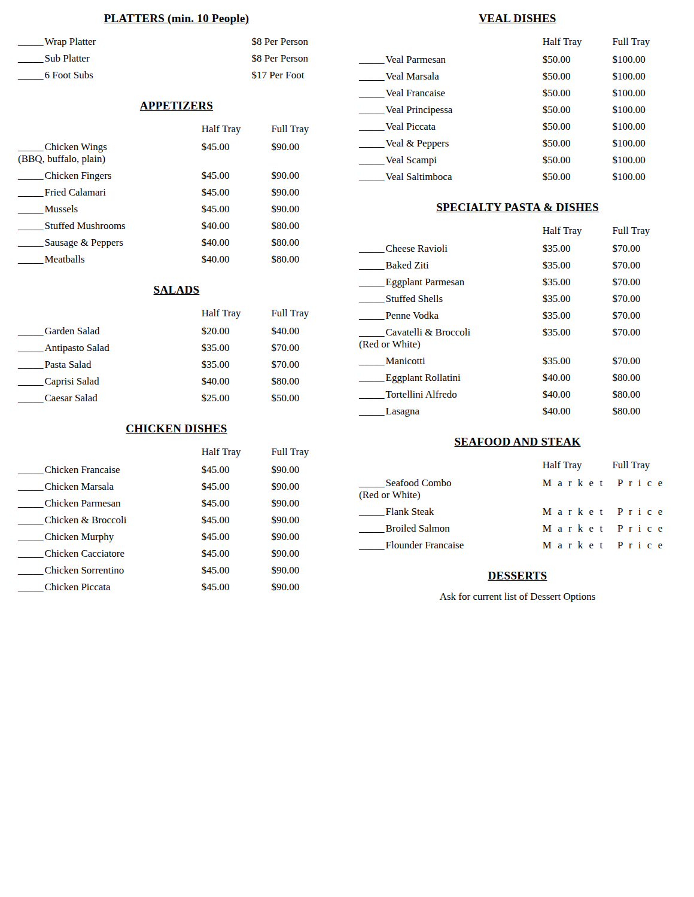PLATTERS (min. 10 People)
| Wrap Platter | $8 Per Person |
| Sub Platter | $8 Per Person |
| 6 Foot Subs | $17 Per Foot |
APPETIZERS
| | Half Tray | Full Tray |
| Chicken Wings (BBQ, buffalo, plain) | $45.00 | $90.00 |
| Chicken Fingers | $45.00 | $90.00 |
| Fried Calamari | $45.00 | $90.00 |
| Mussels | $45.00 | $90.00 |
| Stuffed Mushrooms | $40.00 | $80.00 |
| Sausage & Peppers | $40.00 | $80.00 |
| Meatballs | $40.00 | $80.00 |
SALADS
| | Half Tray | Full Tray |
| Garden Salad | $20.00 | $40.00 |
| Antipasto Salad | $35.00 | $70.00 |
| Pasta Salad | $35.00 | $70.00 |
| Caprisi Salad | $40.00 | $80.00 |
| Caesar Salad | $25.00 | $50.00 |
CHICKEN DISHES
| | Half Tray | Full Tray |
| Chicken Francaise | $45.00 | $90.00 |
| Chicken Marsala | $45.00 | $90.00 |
| Chicken Parmesan | $45.00 | $90.00 |
| Chicken & Broccoli | $45.00 | $90.00 |
| Chicken Murphy | $45.00 | $90.00 |
| Chicken Cacciatore | $45.00 | $90.00 |
| Chicken Sorrentino | $45.00 | $90.00 |
| Chicken Piccata | $45.00 | $90.00 |
VEAL DISHES
| | Half Tray | Full Tray |
| Veal Parmesan | $50.00 | $100.00 |
| Veal Marsala | $50.00 | $100.00 |
| Veal Francaise | $50.00 | $100.00 |
| Veal Principessa | $50.00 | $100.00 |
| Veal Piccata | $50.00 | $100.00 |
| Veal & Peppers | $50.00 | $100.00 |
| Veal Scampi | $50.00 | $100.00 |
| Veal Saltimboca | $50.00 | $100.00 |
SPECIALTY PASTA & DISHES
| | Half Tray | Full Tray |
| Cheese Ravioli | $35.00 | $70.00 |
| Baked Ziti | $35.00 | $70.00 |
| Eggplant Parmesan | $35.00 | $70.00 |
| Stuffed Shells | $35.00 | $70.00 |
| Penne Vodka | $35.00 | $70.00 |
| Cavatelli & Broccoli (Red or White) | $35.00 | $70.00 |
| Manicotti | $35.00 | $70.00 |
| Eggplant Rollatini | $40.00 | $80.00 |
| Tortellini Alfredo | $40.00 | $80.00 |
| Lasagna | $40.00 | $80.00 |
SEAFOOD AND STEAK
| | Half Tray | Full Tray |
| Seafood Combo (Red or White) | M a r k e t P r i c e |
| Flank Steak | M a r k e t P r i c e |
| Broiled Salmon | M a r k e t P r i c e |
| Flounder Francaise | M a r k e t P r i c e |
DESSERTS
Ask for current list of Dessert Options